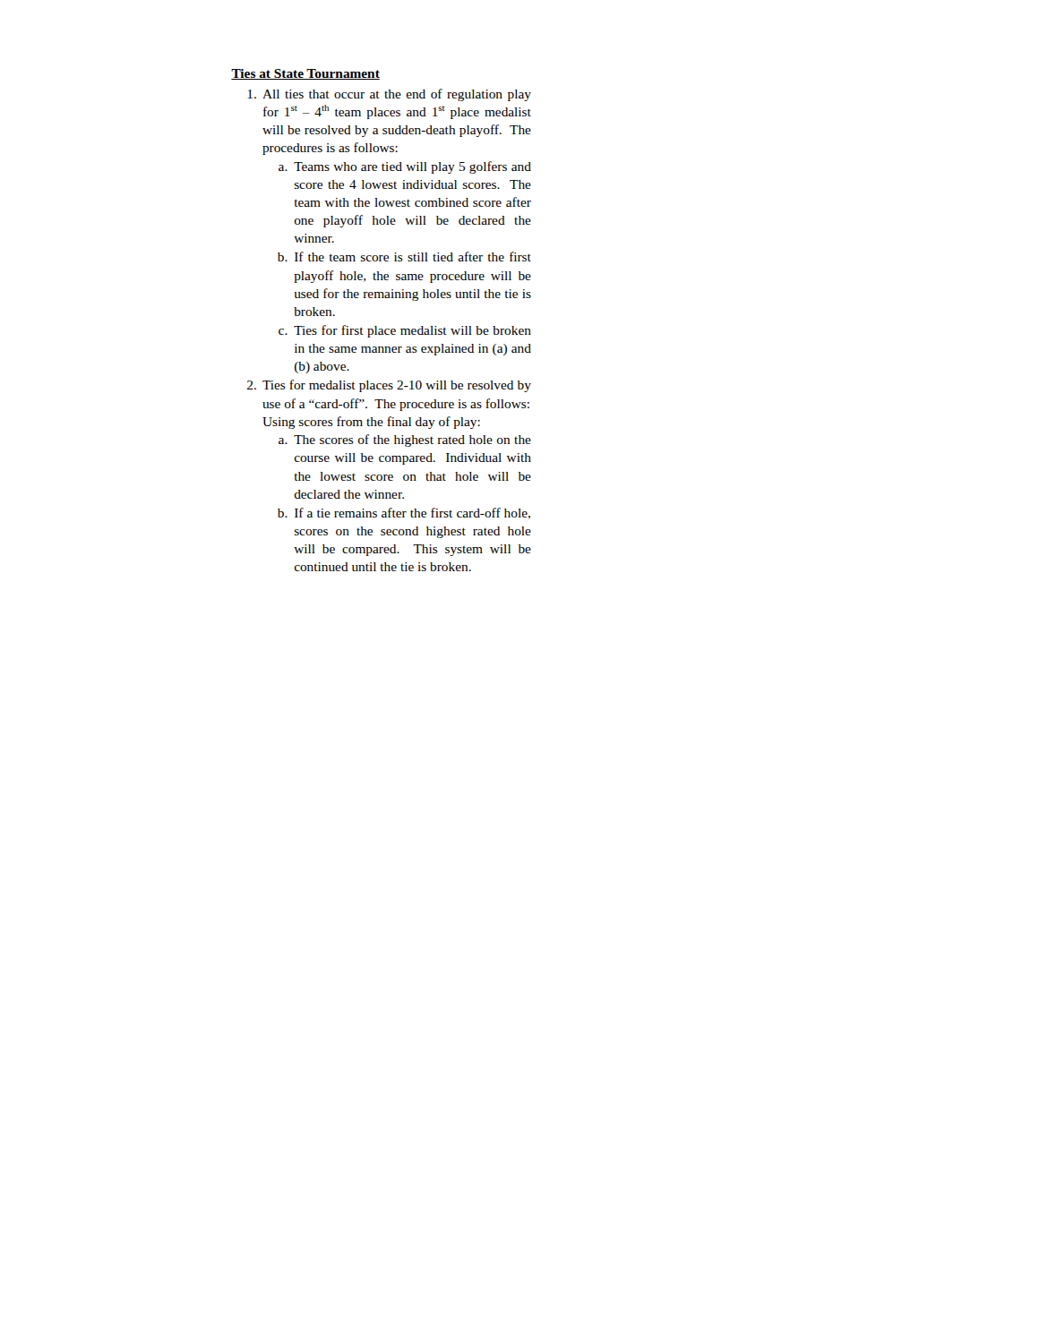Ties at State Tournament
All ties that occur at the end of regulation play for 1st – 4th team places and 1st place medalist will be resolved by a sudden-death playoff. The procedures is as follows:
Teams who are tied will play 5 golfers and score the 4 lowest individual scores. The team with the lowest combined score after one playoff hole will be declared the winner.
If the team score is still tied after the first playoff hole, the same procedure will be used for the remaining holes until the tie is broken.
Ties for first place medalist will be broken in the same manner as explained in (a) and (b) above.
Ties for medalist places 2-10 will be resolved by use of a “card-off”. The procedure is as follows:
Using scores from the final day of play:
The scores of the highest rated hole on the course will be compared. Individual with the lowest score on that hole will be declared the winner.
If a tie remains after the first card-off hole, scores on the second highest rated hole will be compared. This system will be continued until the tie is broken.